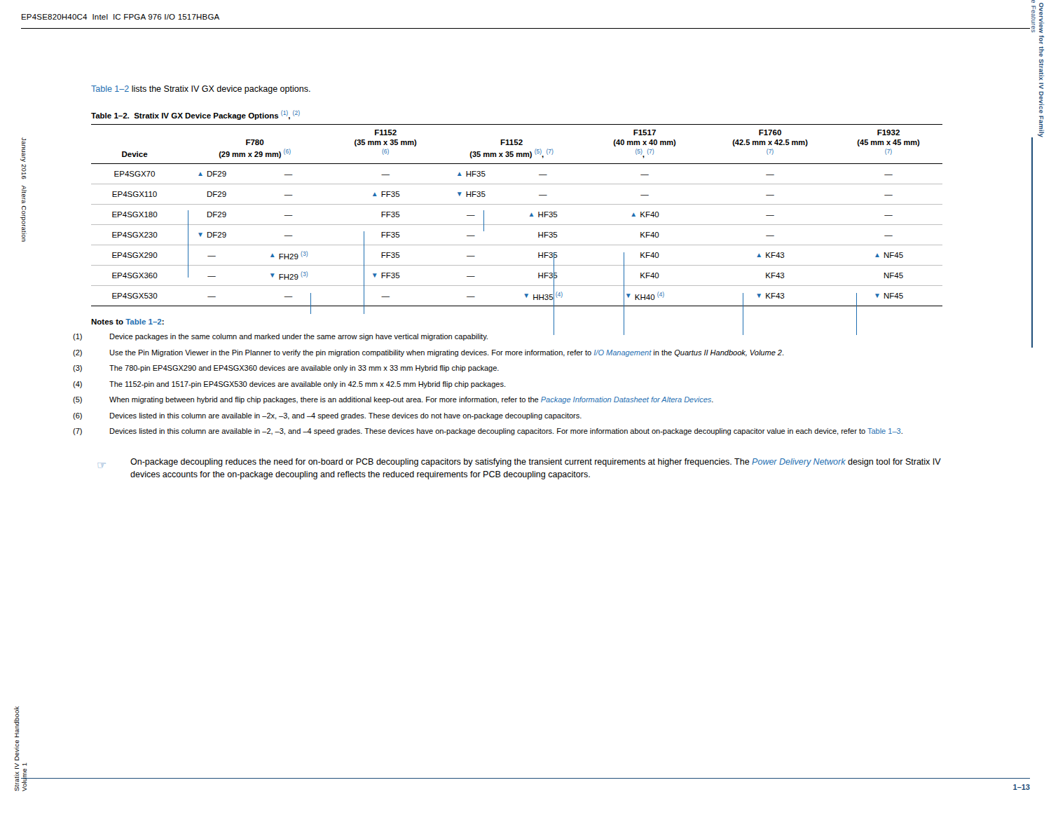EP4SE820H40C4 Intel IC FPGA 976 I/O 1517HBGA
January 2016 Altera Corporation
Stratix IV Device Handbook
Volume 1
Chapter 1: Overview for the Stratix IV Device Family
Architecture Features
1–13
Table 1–2 lists the Stratix IV GX device package options.
Table 1–2. Stratix IV GX Device Package Options (1), (2)
| Device | F780 (29 mm x 29 mm) (6) | F1152 (35 mm x 35 mm) (6) | F1152 (35 mm x 35 mm) (5) , (7) | F1517 (40 mm x 40 mm) (5) , (7) | F1760 (42.5 mm x 42.5 mm) (7) | F1932 (45 mm x 45 mm) (7) |
| --- | --- | --- | --- | --- | --- | --- |
| EP4SGX70 | DF29 | — | — | HF35 | — | — | — | — |
| EP4SGX110 | DF29 | — | FF35 | HF35 | — | — | — | — |
| EP4SGX180 | DF29 | — | FF35 | — | HF35 | KF40 | — | — |
| EP4SGX230 | DF29 | — | FF35 | — | HF35 | KF40 | — | — |
| EP4SGX290 | — | FH29 (3) | FF35 | — | HF35 | KF40 | KF43 | NF45 |
| EP4SGX360 | — | FH29 (3) | FF35 | — | HF35 | KF40 | KF43 | NF45 |
| EP4SGX530 | — | — | — | — | HH35 (4) | KH40 (4) | KF43 | NF45 |
Notes to Table 1–2:
(1) Device packages in the same column and marked under the same arrow sign have vertical migration capability.
(2) Use the Pin Migration Viewer in the Pin Planner to verify the pin migration compatibility when migrating devices. For more information, refer to I/O Management in the Quartus II Handbook, Volume 2.
(3) The 780-pin EP4SGX290 and EP4SGX360 devices are available only in 33 mm x 33 mm Hybrid flip chip package.
(4) The 1152-pin and 1517-pin EP4SGX530 devices are available only in 42.5 mm x 42.5 mm Hybrid flip chip packages.
(5) When migrating between hybrid and flip chip packages, there is an additional keep-out area. For more information, refer to the Package Information Datasheet for Altera Devices.
(6) Devices listed in this column are available in –2x, –3, and –4 speed grades. These devices do not have on-package decoupling capacitors.
(7) Devices listed in this column are available in –2, –3, and –4 speed grades. These devices have on-package decoupling capacitors. For more information about on-package decoupling capacitor value in each device, refer to Table 1–3.
☞ On-package decoupling reduces the need for on-board or PCB decoupling capacitors by satisfying the transient current requirements at higher frequencies. The Power Delivery Network design tool for Stratix IV devices accounts for the on-package decoupling and reflects the reduced requirements for PCB decoupling capacitors.